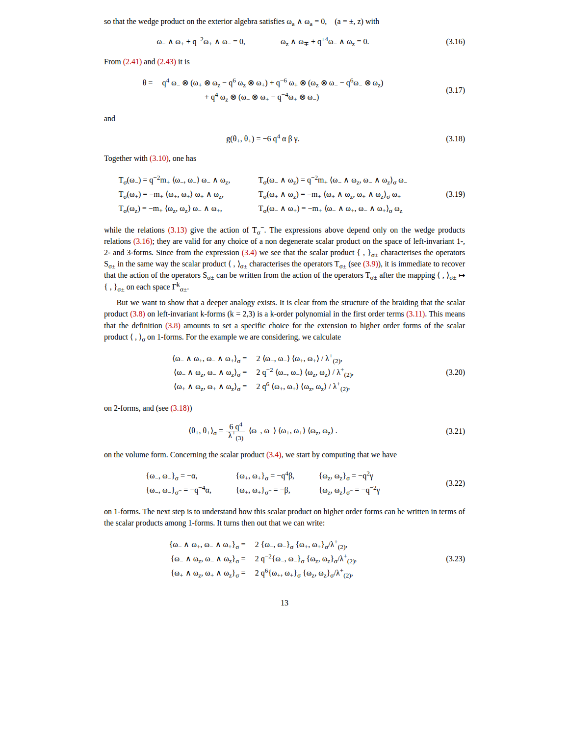so that the wedge product on the exterior algebra satisfies ωa ∧ ωa = 0, (a = ±, z) with
ω− ∧ ω+ + q−2ω+ ∧ ω− = 0, ωz ∧ ω∓ + q±4ω− ∧ ωz = 0.
(3.16)
From (2.41) and (2.43) it is
| θ = | q 4 ω − ⊗ (ω + ⊗ ω z − q 6 ω z ⊗ ω + ) + q −6 ω + ⊗ (ω z ⊗ ω − − q 6 ω − ⊗ ω z ) |
| | + q 4 ω z ⊗ (ω − ⊗ ω + − q −4 ω + ⊗ ω − ) |
(3.17)
and
g(θ+, θ+) = −6 q4 α β γ.
(3.18)
Together with (3.10), one has
| T σ (ω − ) = q −2 m + ⟨ω − , ω − ⟩ ω − ∧ ω z , | T σ (ω − ∧ ω z ) = q −2 m + ⟨ω − ∧ ω z , ω − ∧ ω z ⟩ σ ω − |
| T σ (ω + ) = −m + ⟨ω + , ω + ⟩ ω + ∧ ω z , | T σ (ω + ∧ ω z ) = −m + ⟨ω + ∧ ω z , ω + ∧ ω z ⟩ σ ω + |
| T σ (ω z ) = −m + ⟨ω z , ω z ⟩ ω − ∧ ω + , | T σ (ω − ∧ ω + ) = −m + ⟨ω − ∧ ω + , ω − ∧ ω + ⟩ σ ω z |
(3.19)
while the relations (3.13) give the action of Tσ−. The expressions above depend only on the wedge products relations (3.16); they are valid for any choice of a non degenerate scalar product on the space of left-invariant 1-, 2- and 3-forms. Since from the expression (3.4) we see that the scalar product { , }σ± characterises the operators Sσ± in the same way the scalar product ⟨ , ⟩σ± characterises the operators Tσ± (see (3.9)), it is immediate to recover that the action of the operators Sσ± can be written from the action of the operators Tσ± after the mapping ⟨ , ⟩σ± ↦ { , }σ± on each space Γkσ±.
But we want to show that a deeper analogy exists. It is clear from the structure of the braiding that the scalar product (3.8) on left-invariant k-forms (k = 2,3) is a k-order polynomial in the first order terms (3.11). This means that the definition (3.8) amounts to set a specific choice for the extension to higher order forms of the scalar product ⟨ , ⟩σ on 1-forms. For the example we are considering, we calculate
| ⟨ω − ∧ ω + , ω − ∧ ω + ⟩ σ = | 2 ⟨ω − , ω − ⟩ ⟨ω + , ω + ⟩ / λ + (2) , |
| ⟨ω − ∧ ω z , ω − ∧ ω z ⟩ σ = | 2 q −2 ⟨ω − , ω − ⟩ ⟨ω z , ω z ⟩ / λ + (2) , |
| ⟨ω + ∧ ω z , ω + ∧ ω z ⟩ σ = | 2 q 6 ⟨ω + , ω + ⟩ ⟨ω z , ω z ⟩ / λ + (2) , |
(3.20)
on 2-forms, and (see (3.18))
⟨θ+, θ+⟩σ = 6 q4 λ+(3) ⟨ω−, ω−⟩ ⟨ω+, ω+⟩ ⟨ωz, ωz⟩ .
(3.21)
on the volume form. Concerning the scalar product (3.4), we start by computing that we have
| {ω − , ω − } σ = −α, | {ω + , ω + } σ = −q 4 β, | {ω z , ω z } σ = −q 2 γ |
| {ω − , ω − } σ − = −q −4 α, | {ω + , ω + } σ − = −β, | {ω z , ω z } σ − = −q −2 γ |
(3.22)
on 1-forms. The next step is to understand how this scalar product on higher order forms can be written in terms of the scalar products among 1-forms. It turns then out that we can write:
| {ω − ∧ ω + , ω − ∧ ω + } σ = | 2 {ω − , ω − } σ {ω + , ω + } σ /λ + (2) , |
| {ω − ∧ ω z , ω − ∧ ω z } σ = | 2 q −2 {ω − , ω − } σ {ω z , ω z } σ /λ + (2) , |
| {ω + ∧ ω z , ω + ∧ ω z } σ = | 2 q 6 {ω + , ω + } σ {ω z , ω z } σ /λ + (2) , |
(3.23)
13